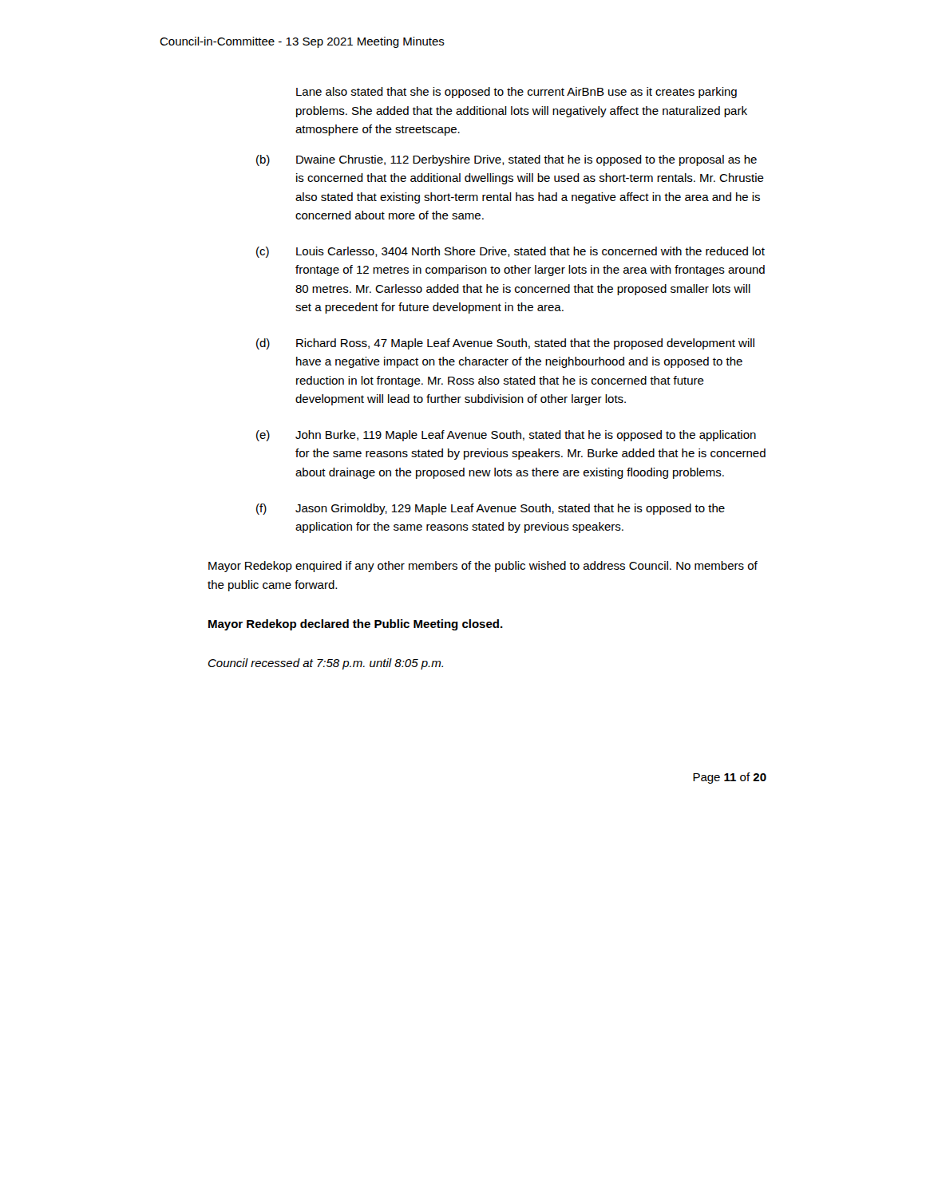Council-in-Committee - 13 Sep 2021 Meeting Minutes
Lane also stated that she is opposed to the current AirBnB use as it creates parking problems. She added that the additional lots will negatively affect the naturalized park atmosphere of the streetscape.
(b)
Dwaine Chrustie, 112 Derbyshire Drive, stated that he is opposed to the proposal as he is concerned that the additional dwellings will be used as short-term rentals. Mr. Chrustie also stated that existing short-term rental has had a negative affect in the area and he is concerned about more of the same.
(c)
Louis Carlesso, 3404 North Shore Drive, stated that he is concerned with the reduced lot frontage of 12 metres in comparison to other larger lots in the area with frontages around 80 metres. Mr. Carlesso added that he is concerned that the proposed smaller lots will set a precedent for future development in the area.
(d)
Richard Ross, 47 Maple Leaf Avenue South, stated that the proposed development will have a negative impact on the character of the neighbourhood and is opposed to the reduction in lot frontage. Mr. Ross also stated that he is concerned that future development will lead to further subdivision of other larger lots.
(e)
John Burke, 119 Maple Leaf Avenue South, stated that he is opposed to the application for the same reasons stated by previous speakers. Mr. Burke added that he is concerned about drainage on the proposed new lots as there are existing flooding problems.
(f)
Jason Grimoldby, 129 Maple Leaf Avenue South, stated that he is opposed to the application for the same reasons stated by previous speakers.
Mayor Redekop enquired if any other members of the public wished to address Council. No members of the public came forward.
Mayor Redekop declared the Public Meeting closed.
Council recessed at 7:58 p.m. until 8:05 p.m.
Page 11 of 20